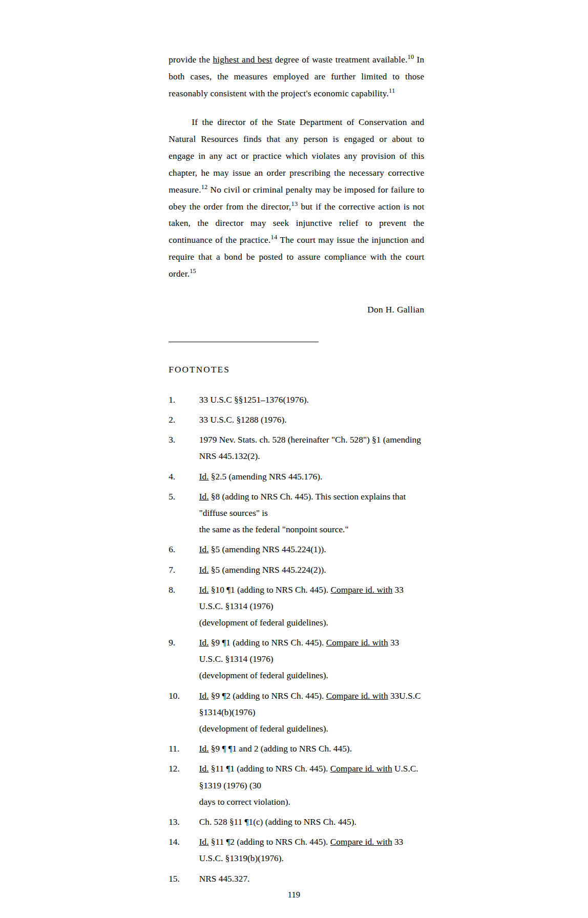provide the highest and best degree of waste treatment available.10 In both cases, the measures employed are further limited to those reasonably consistent with the project's economic capability.11
If the director of the State Department of Conservation and Natural Resources finds that any person is engaged or about to engage in any act or practice which violates any provision of this chapter, he may issue an order prescribing the necessary corrective measure.12 No civil or criminal penalty may be imposed for failure to obey the order from the director,13 but if the corrective action is not taken, the director may seek injunctive relief to prevent the continuance of the practice.14 The court may issue the injunction and require that a bond be posted to assure compliance with the court order.15
Don H. Gallian
FOOTNOTES
1. 33 U.S.C §§1251–1376(1976).
2. 33 U.S.C. §1288 (1976).
3. 1979 Nev. Stats. ch. 528 (hereinafter "Ch. 528") §1 (amending NRS 445.132(2).
4. Id. §2.5 (amending NRS 445.176).
5. Id. §8 (adding to NRS Ch. 445). This section explains that "diffuse sources" is the same as the federal "nonpoint source."
6. Id. §5 (amending NRS 445.224(1)).
7. Id. §5 (amending NRS 445.224(2)).
8. Id. §10 ¶1 (adding to NRS Ch. 445). Compare id. with 33 U.S.C. §1314 (1976) (development of federal guidelines).
9. Id. §9 ¶1 (adding to NRS Ch. 445). Compare id. with 33 U.S.C. §1314 (1976) (development of federal guidelines).
10. Id. §9 ¶2 (adding to NRS Ch. 445). Compare id. with 33U.S.C §1314(b)(1976) (development of federal guidelines).
11. Id. §9 ¶ ¶1 and 2 (adding to NRS Ch. 445).
12. Id. §11 ¶1 (adding to NRS Ch. 445). Compare id. with U.S.C. §1319 (1976) (30 days to correct violation).
13. Ch. 528 §11 ¶1(c) (adding to NRS Ch. 445).
14. Id. §11 ¶2 (adding to NRS Ch. 445). Compare id. with 33 U.S.C. §1319(b)(1976).
15. NRS 445.327.
119